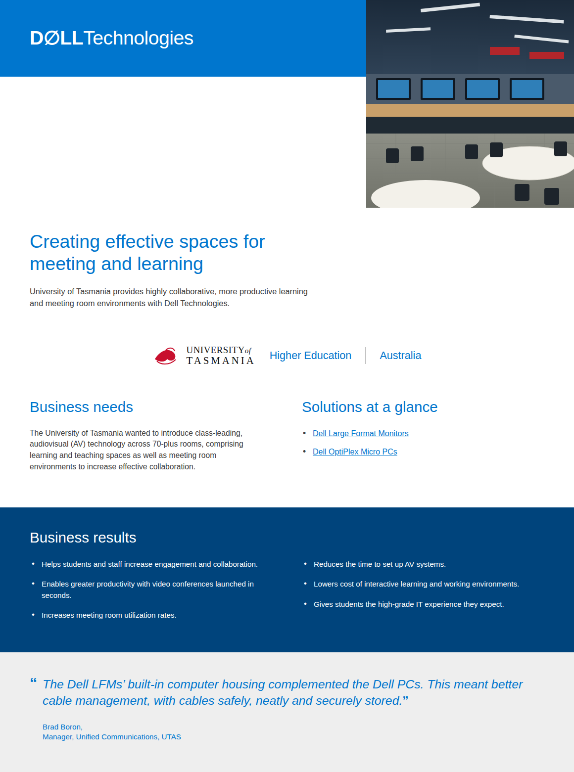D∅LL Technologies
Creating effective spaces for
meeting and learning
University of Tasmania provides highly collaborative, more productive learning and meeting room environments with Dell Technologies.
UNIVERSITYof
TASMANIA
Higher Education Australia
Business needs
The University of Tasmania wanted to introduce class-leading, audiovisual (AV) technology across 70-plus rooms, comprising learning and teaching spaces as well as meeting room environments to increase effective collaboration.
Solutions at a glance
Dell Large Format Monitors
Dell OptiPlex Micro PCs
Business results
Helps students and staff increase engagement and collaboration.
Enables greater productivity with video conferences launched in seconds.
Increases meeting room utilization rates.
Reduces the time to set up AV systems.
Lowers cost of interactive learning and working environments.
Gives students the high-grade IT experience they expect.
“
The Dell LFMs’ built-in computer housing complemented the Dell PCs. This meant better cable management, with cables safely, neatly and securely stored.”
Brad Boron,
Manager, Unified Communications, UTAS